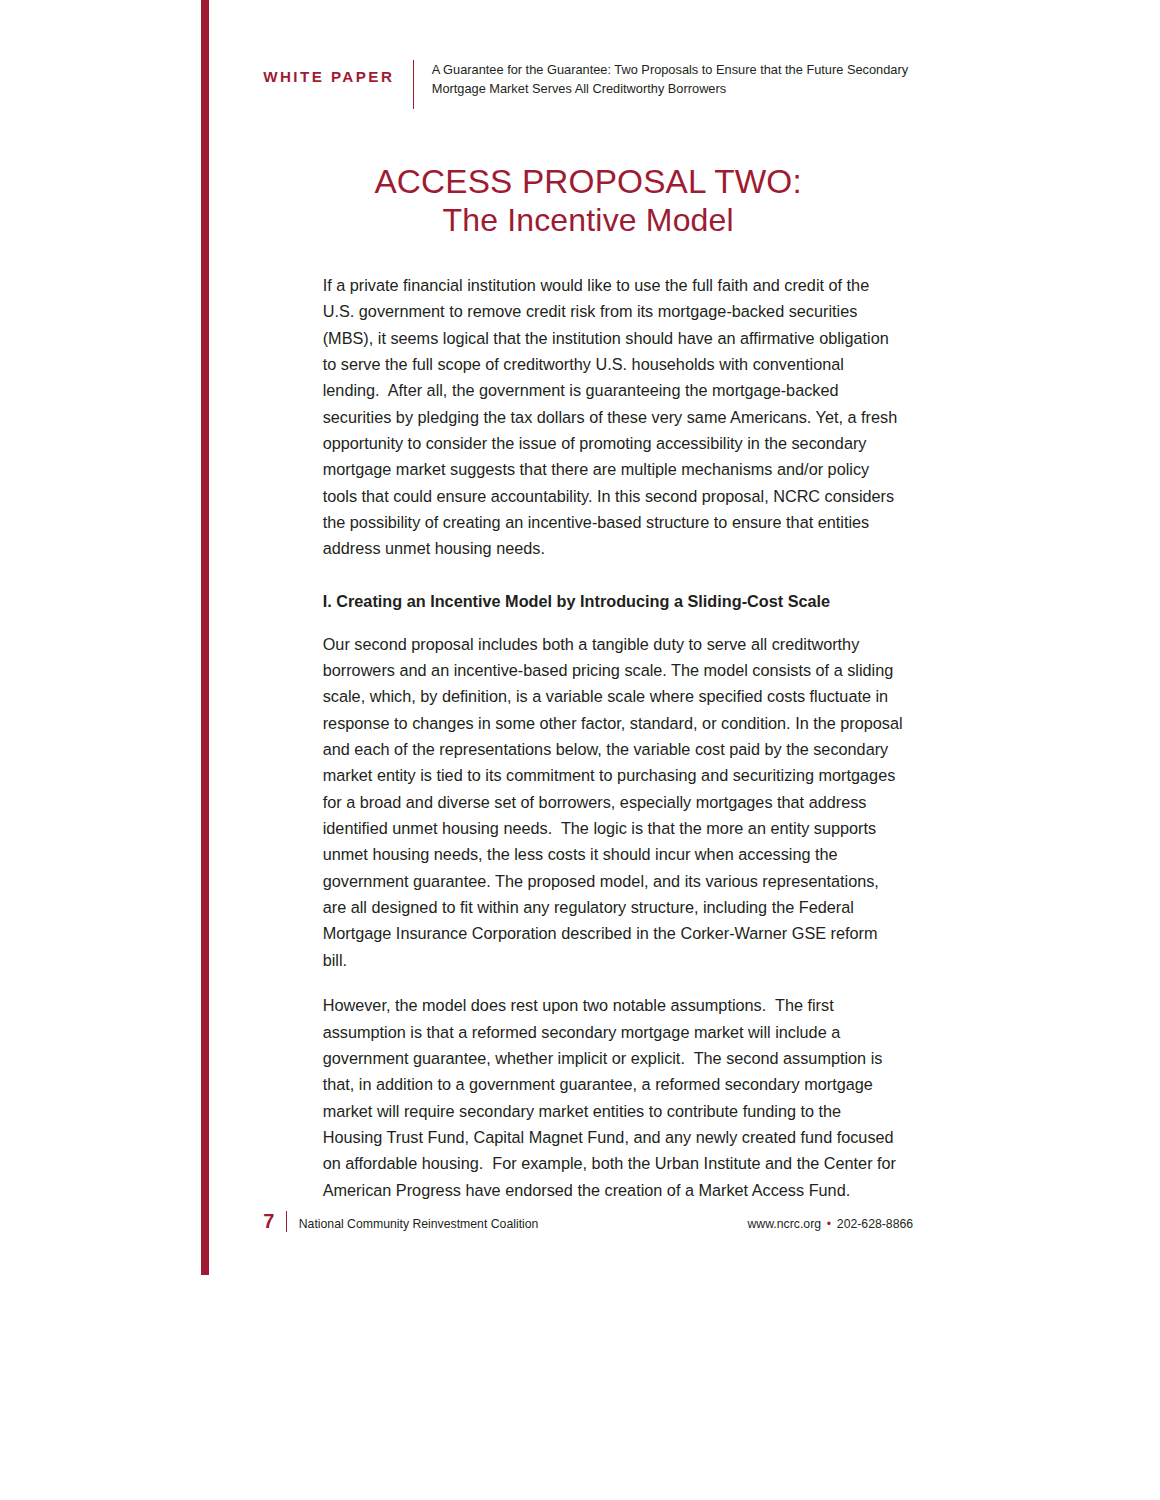White Paper
A Guarantee for the Guarantee: Two Proposals to Ensure that the Future Secondary Mortgage Market Serves All Creditworthy Borrowers
ACCESS PROPOSAL TWO: The Incentive Model
If a private financial institution would like to use the full faith and credit of the U.S. government to remove credit risk from its mortgage-backed securities (MBS), it seems logical that the institution should have an affirmative obligation to serve the full scope of creditworthy U.S. households with conventional lending. After all, the government is guaranteeing the mortgage-backed securities by pledging the tax dollars of these very same Americans. Yet, a fresh opportunity to consider the issue of promoting accessibility in the secondary mortgage market suggests that there are multiple mechanisms and/or policy tools that could ensure accountability. In this second proposal, NCRC considers the possibility of creating an incentive-based structure to ensure that entities address unmet housing needs.
I. Creating an Incentive Model by Introducing a Sliding-Cost Scale
Our second proposal includes both a tangible duty to serve all creditworthy borrowers and an incentive-based pricing scale. The model consists of a sliding scale, which, by definition, is a variable scale where specified costs fluctuate in response to changes in some other factor, standard, or condition. In the proposal and each of the representations below, the variable cost paid by the secondary market entity is tied to its commitment to purchasing and securitizing mortgages for a broad and diverse set of borrowers, especially mortgages that address identified unmet housing needs. The logic is that the more an entity supports unmet housing needs, the less costs it should incur when accessing the government guarantee. The proposed model, and its various representations, are all designed to fit within any regulatory structure, including the Federal Mortgage Insurance Corporation described in the Corker-Warner GSE reform bill.
However, the model does rest upon two notable assumptions. The first assumption is that a reformed secondary mortgage market will include a government guarantee, whether implicit or explicit. The second assumption is that, in addition to a government guarantee, a reformed secondary mortgage market will require secondary market entities to contribute funding to the Housing Trust Fund, Capital Magnet Fund, and any newly created fund focused on affordable housing. For example, both the Urban Institute and the Center for American Progress have endorsed the creation of a Market Access Fund.
7 National Community Reinvestment Coalition www.ncrc.org•202-628-8866